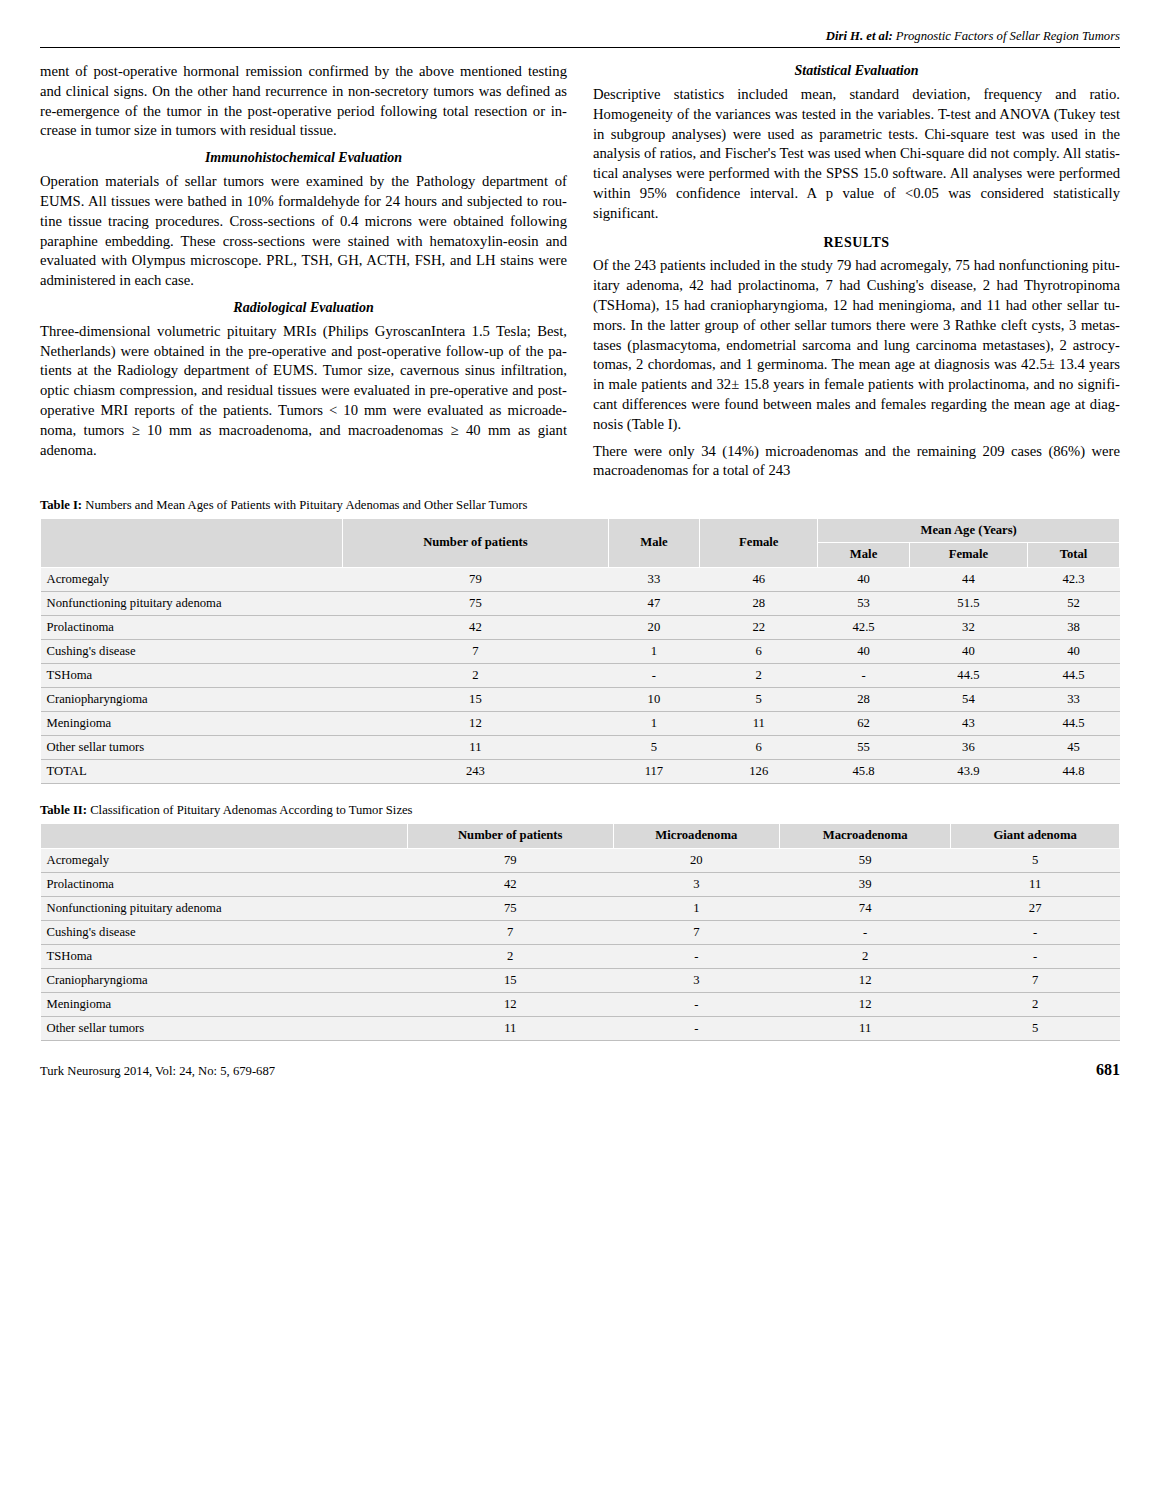Diri H. et al: Prognostic Factors of Sellar Region Tumors
ment of post-operative hormonal remission confirmed by the above mentioned testing and clinical signs. On the other hand recurrence in non-secretory tumors was defined as re-emergence of the tumor in the post-operative period following total resection or increase in tumor size in tumors with residual tissue.
Immunohistochemical Evaluation
Operation materials of sellar tumors were examined by the Pathology department of EUMS. All tissues were bathed in 10% formaldehyde for 24 hours and subjected to routine tissue tracing procedures. Cross-sections of 0.4 microns were obtained following paraphine embedding. These cross-sections were stained with hematoxylin-eosin and evaluated with Olympus microscope. PRL, TSH, GH, ACTH, FSH, and LH stains were administered in each case.
Radiological Evaluation
Three-dimensional volumetric pituitary MRIs (Philips GyroscanIntera 1.5 Tesla; Best, Netherlands) were obtained in the pre-operative and post-operative follow-up of the patients at the Radiology department of EUMS. Tumor size, cavernous sinus infiltration, optic chiasm compression, and residual tissues were evaluated in pre-operative and post-operative MRI reports of the patients. Tumors < 10 mm were evaluated as microadenoma, tumors ≥ 10 mm as macroadenoma, and macroadenomas ≥ 40 mm as giant adenoma.
Statistical Evaluation
Descriptive statistics included mean, standard deviation, frequency and ratio. Homogeneity of the variances was tested in the variables. T-test and ANOVA (Tukey test in subgroup analyses) were used as parametric tests. Chi-square test was used in the analysis of ratios, and Fischer's Test was used when Chi-square did not comply. All statistical analyses were performed with the SPSS 15.0 software. All analyses were performed within 95% confidence interval. A p value of <0.05 was considered statistically significant.
RESULTS
Of the 243 patients included in the study 79 had acromegaly, 75 had nonfunctioning pituitary adenoma, 42 had prolactinoma, 7 had Cushing's disease, 2 had Thyrotropinoma (TSHoma), 15 had craniopharyngioma, 12 had meningioma, and 11 had other sellar tumors. In the latter group of other sellar tumors there were 3 Rathke cleft cysts, 3 metastases (plasmacytoma, endometrial sarcoma and lung carcinoma metastases), 2 astrocytomas, 2 chordomas, and 1 germinoma. The mean age at diagnosis was 42.5± 13.4 years in male patients and 32± 15.8 years in female patients with prolactinoma, and no significant differences were found between males and females regarding the mean age at diagnosis (Table I).
There were only 34 (14%) microadenomas and the remaining 209 cases (86%) were macroadenomas for a total of 243
Table I: Numbers and Mean Ages of Patients with Pituitary Adenomas and Other Sellar Tumors
| | Number of patients | Male | Female | Mean Age (Years) |
| --- | --- | --- | --- | --- |
| Male | Female | Total |
| Acromegaly | 79 | 33 | 46 | 40 | 44 | 42.3 |
| Nonfunctioning pituitary adenoma | 75 | 47 | 28 | 53 | 51.5 | 52 |
| Prolactinoma | 42 | 20 | 22 | 42.5 | 32 | 38 |
| Cushing's disease | 7 | 1 | 6 | 40 | 40 | 40 |
| TSHoma | 2 | - | 2 | - | 44.5 | 44.5 |
| Craniopharyngioma | 15 | 10 | 5 | 28 | 54 | 33 |
| Meningioma | 12 | 1 | 11 | 62 | 43 | 44.5 |
| Other sellar tumors | 11 | 5 | 6 | 55 | 36 | 45 |
| TOTAL | 243 | 117 | 126 | 45.8 | 43.9 | 44.8 |
Table II: Classification of Pituitary Adenomas According to Tumor Sizes
| | Number of patients | Microadenoma | Macroadenoma | Giant adenoma |
| --- | --- | --- | --- | --- |
| Acromegaly | 79 | 20 | 59 | 5 |
| Prolactinoma | 42 | 3 | 39 | 11 |
| Nonfunctioning pituitary adenoma | 75 | 1 | 74 | 27 |
| Cushing's disease | 7 | 7 | - | - |
| TSHoma | 2 | - | 2 | - |
| Craniopharyngioma | 15 | 3 | 12 | 7 |
| Meningioma | 12 | - | 12 | 2 |
| Other sellar tumors | 11 | - | 11 | 5 |
Turk Neurosurg 2014, Vol: 24, No: 5, 679-687 681